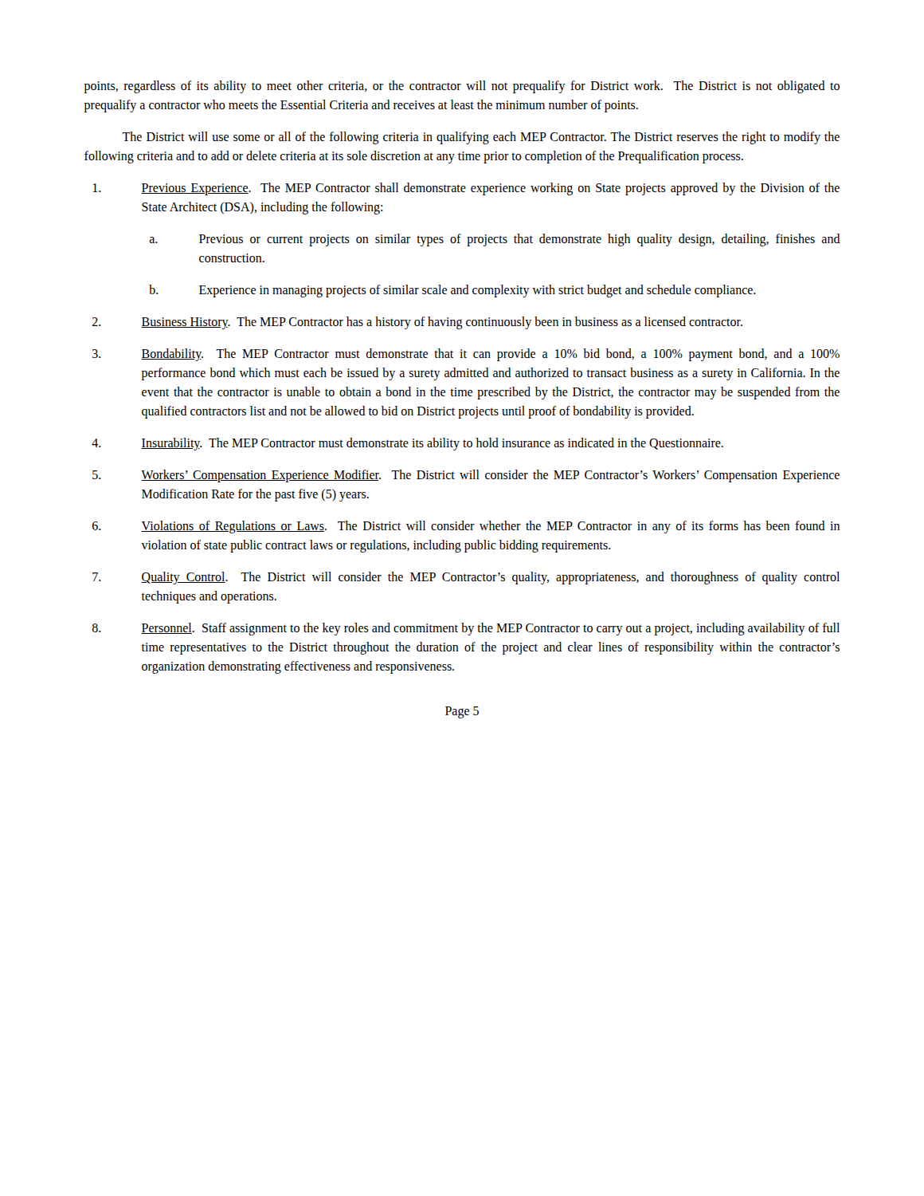points, regardless of its ability to meet other criteria, or the contractor will not prequalify for District work. The District is not obligated to prequalify a contractor who meets the Essential Criteria and receives at least the minimum number of points.
The District will use some or all of the following criteria in qualifying each MEP Contractor. The District reserves the right to modify the following criteria and to add or delete criteria at its sole discretion at any time prior to completion of the Prequalification process.
Previous Experience. The MEP Contractor shall demonstrate experience working on State projects approved by the Division of the State Architect (DSA), including the following:
Previous or current projects on similar types of projects that demonstrate high quality design, detailing, finishes and construction.
Experience in managing projects of similar scale and complexity with strict budget and schedule compliance.
Business History. The MEP Contractor has a history of having continuously been in business as a licensed contractor.
Bondability. The MEP Contractor must demonstrate that it can provide a 10% bid bond, a 100% payment bond, and a 100% performance bond which must each be issued by a surety admitted and authorized to transact business as a surety in California. In the event that the contractor is unable to obtain a bond in the time prescribed by the District, the contractor may be suspended from the qualified contractors list and not be allowed to bid on District projects until proof of bondability is provided.
Insurability. The MEP Contractor must demonstrate its ability to hold insurance as indicated in the Questionnaire.
Workers’ Compensation Experience Modifier. The District will consider the MEP Contractor’s Workers’ Compensation Experience Modification Rate for the past five (5) years.
Violations of Regulations or Laws. The District will consider whether the MEP Contractor in any of its forms has been found in violation of state public contract laws or regulations, including public bidding requirements.
Quality Control. The District will consider the MEP Contractor’s quality, appropriateness, and thoroughness of quality control techniques and operations.
Personnel. Staff assignment to the key roles and commitment by the MEP Contractor to carry out a project, including availability of full time representatives to the District throughout the duration of the project and clear lines of responsibility within the contractor’s organization demonstrating effectiveness and responsiveness.
Page 5